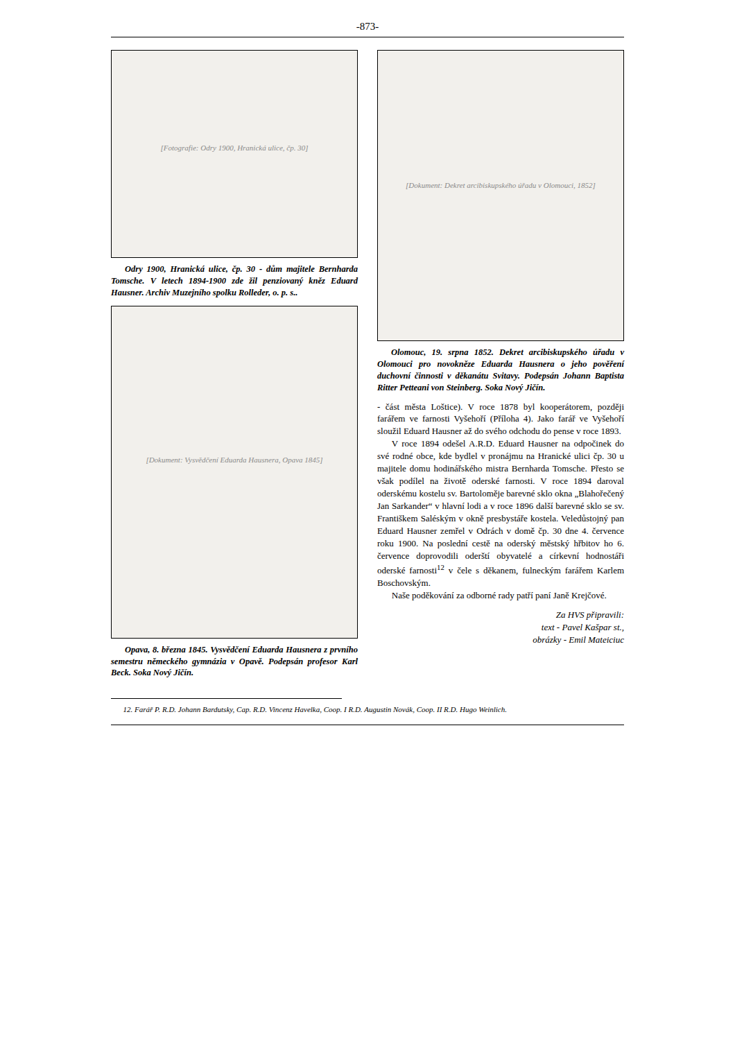-873-
[Fotografie: Odry 1900, Hranická ulice, čp. 30]
Odry 1900, Hranická ulice, čp. 30 - dům majitele Bernharda Tomsche. V letech 1894-1900 zde žil penziovaný kněz Eduard Hausner. Archiv Muzejního spolku Rolleder, o. p. s..
[Dokument: Vysvědčení Eduarda Hausnera, Opava 1845]
Opava, 8. března 1845. Vysvědčení Eduarda Hausnera z prvního semestru německého gymnázia v Opavě. Podepsán profesor Karl Beck. Soka Nový Jičín.
[Dokument: Dekret arcibiskupského úřadu v Olomouci, 1852]
Olomouc, 19. srpna 1852. Dekret arcibiskupského úřadu v Olomouci pro novokněze Eduarda Hausnera o jeho pověření duchovní činnosti v děkanátu Svitavy. Podepsán Johann Baptista Ritter Petteani von Steinberg. Soka Nový Jičín.
- část města Loštice). V roce 1878 byl kooperátorem, později farářem ve farnosti Vyšehoří (Příloha 4). Jako farář ve Vyšehoří sloužil Eduard Hausner až do svého odchodu do pense v roce 1893.
V roce 1894 odešel A.R.D. Eduard Hausner na odpočinek do své rodné obce, kde bydlel v pronájmu na Hranické ulici čp. 30 u majitele domu hodinářského mistra Bernharda Tomsche. Přesto se však podílel na životě oderské farnosti. V roce 1894 daroval oderskému kostelu sv. Bartoloměje barevné sklo okna „Blahořečený Jan Sarkander“ v hlavní lodi a v roce 1896 další barevné sklo se sv. Františkem Saléským v okně presbystáře kostela. Veledůstojný pan Eduard Hausner zemřel v Odrách v domě čp. 30 dne 4. července roku 1900. Na poslední cestě na oderský městský hřbitov ho 6. července doprovodili oderští obyvatelé a církevní hodnostáři oderské farnosti12 v čele s děkanem, fulneckým farářem Karlem Boschovským.
Naše poděkování za odborné rady patří paní Janě Krejčové.
Za HVS připravili:
text - Pavel Kašpar st.,
obrázky - Emil Mateiciuc
12. Farář P. R.D. Johann Bardutsky, Cap. R.D. Vincenz Havelka, Coop. I R.D. Augustin Novák, Coop. II R.D. Hugo Weinlich.